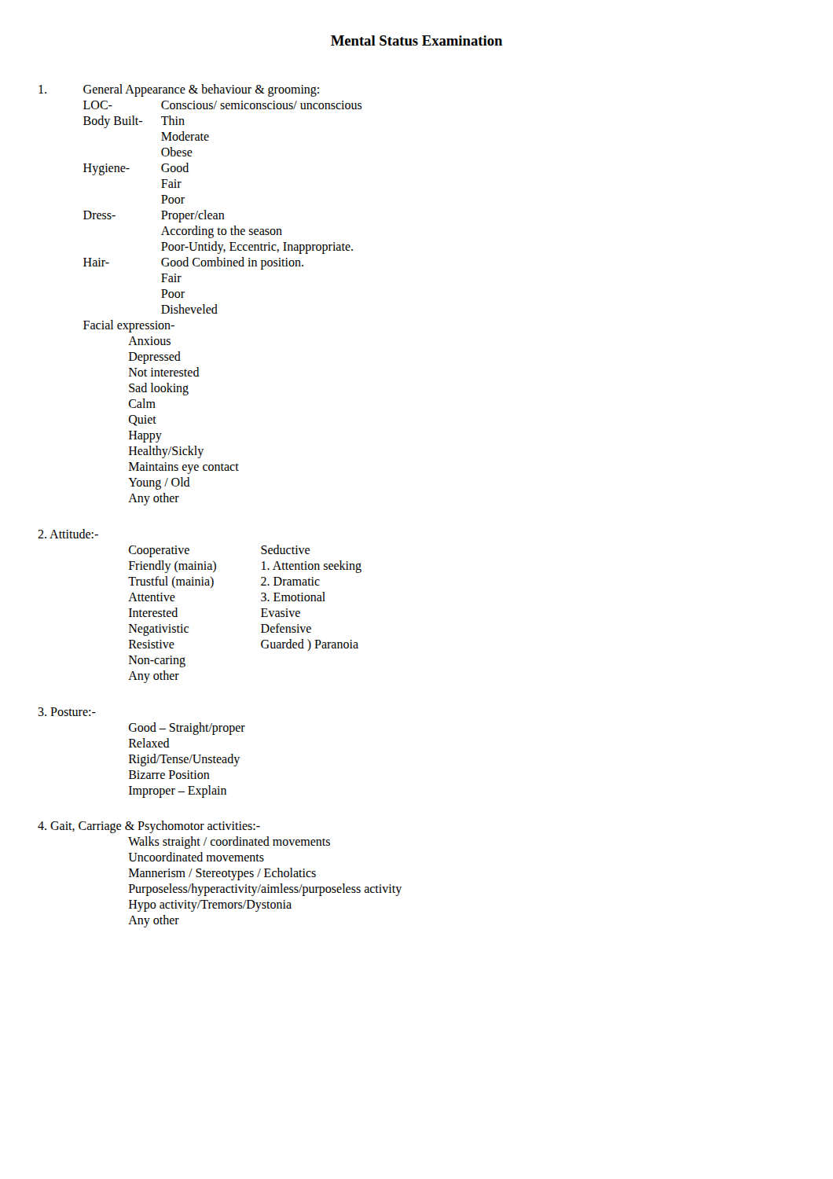Mental Status Examination
1. General Appearance & behaviour & grooming:
LOC-Conscious/ semiconscious/ unconscious
Body Built-
Thin
Moderate
Obese
Hygiene-
Good
Fair
Poor
Dress-
Proper/clean
According to the season
Poor-Untidy, Eccentric, Inappropriate.
Hair-
Good Combined in position.
Fair
Poor
Disheveled
Facial expression-
Anxious
Depressed
Not interested
Sad looking
Calm
Quiet
Happy
Healthy/Sickly
Maintains eye contact
Young / Old
Any other
2. Attitude:-
| Cooperative | Seductive |
| Friendly (mainia) | 1. Attention seeking |
| Trustful (mainia) | 2. Dramatic |
| Attentive | 3. Emotional |
| Interested | Evasive |
| Negativistic | Defensive |
| Resistive | Guarded ) Paranoia |
| Non-caring | |
| Any other | |
3. Posture:-
Good – Straight/proper
Relaxed
Rigid/Tense/Unsteady
Bizarre Position
Improper – Explain
4. Gait, Carriage & Psychomotor activities:-
Walks straight / coordinated movements
Uncoordinated movements
Mannerism / Stereotypes / Echolatics
Purposeless/hyperactivity/aimless/purposeless activity
Hypo activity/Tremors/Dystonia
Any other